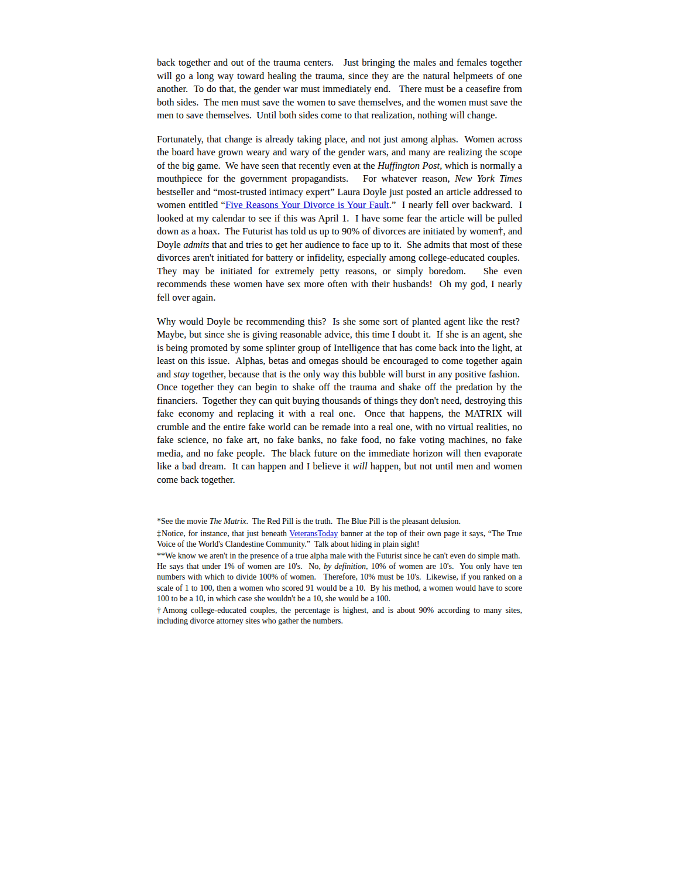back together and out of the trauma centers. Just bringing the males and females together will go a long way toward healing the trauma, since they are the natural helpmeets of one another. To do that, the gender war must immediately end. There must be a ceasefire from both sides. The men must save the women to save themselves, and the women must save the men to save themselves. Until both sides come to that realization, nothing will change.
Fortunately, that change is already taking place, and not just among alphas. Women across the board have grown weary and wary of the gender wars, and many are realizing the scope of the big game. We have seen that recently even at the Huffington Post, which is normally a mouthpiece for the government propagandists. For whatever reason, New York Times bestseller and “most-trusted intimacy expert” Laura Doyle just posted an article addressed to women entitled “Five Reasons Your Divorce is Your Fault.” I nearly fell over backward. I looked at my calendar to see if this was April 1. I have some fear the article will be pulled down as a hoax. The Futurist has told us up to 90% of divorces are initiated by women†, and Doyle admits that and tries to get her audience to face up to it. She admits that most of these divorces aren't initiated for battery or infidelity, especially among college-educated couples. They may be initiated for extremely petty reasons, or simply boredom. She even recommends these women have sex more often with their husbands! Oh my god, I nearly fell over again.
Why would Doyle be recommending this? Is she some sort of planted agent like the rest? Maybe, but since she is giving reasonable advice, this time I doubt it. If she is an agent, she is being promoted by some splinter group of Intelligence that has come back into the light, at least on this issue. Alphas, betas and omegas should be encouraged to come together again and stay together, because that is the only way this bubble will burst in any positive fashion. Once together they can begin to shake off the trauma and shake off the predation by the financiers. Together they can quit buying thousands of things they don't need, destroying this fake economy and replacing it with a real one. Once that happens, the MATRIX will crumble and the entire fake world can be remade into a real one, with no virtual realities, no fake science, no fake art, no fake banks, no fake food, no fake voting machines, no fake media, and no fake people. The black future on the immediate horizon will then evaporate like a bad dream. It can happen and I believe it will happen, but not until men and women come back together.
*See the movie The Matrix. The Red Pill is the truth. The Blue Pill is the pleasant delusion.
‡Notice, for instance, that just beneath VeteransToday banner at the top of their own page it says, “The True Voice of the World's Clandestine Community.” Talk about hiding in plain sight!
**We know we aren't in the presence of a true alpha male with the Futurist since he can't even do simple math. He says that under 1% of women are 10's. No, by definition, 10% of women are 10's. You only have ten numbers with which to divide 100% of women. Therefore, 10% must be 10's. Likewise, if you ranked on a scale of 1 to 100, then a women who scored 91 would be a 10. By his method, a women would have to score 100 to be a 10, in which case she wouldn't be a 10, she would be a 100.
†Among college-educated couples, the percentage is highest, and is about 90% according to many sites, including divorce attorney sites who gather the numbers.